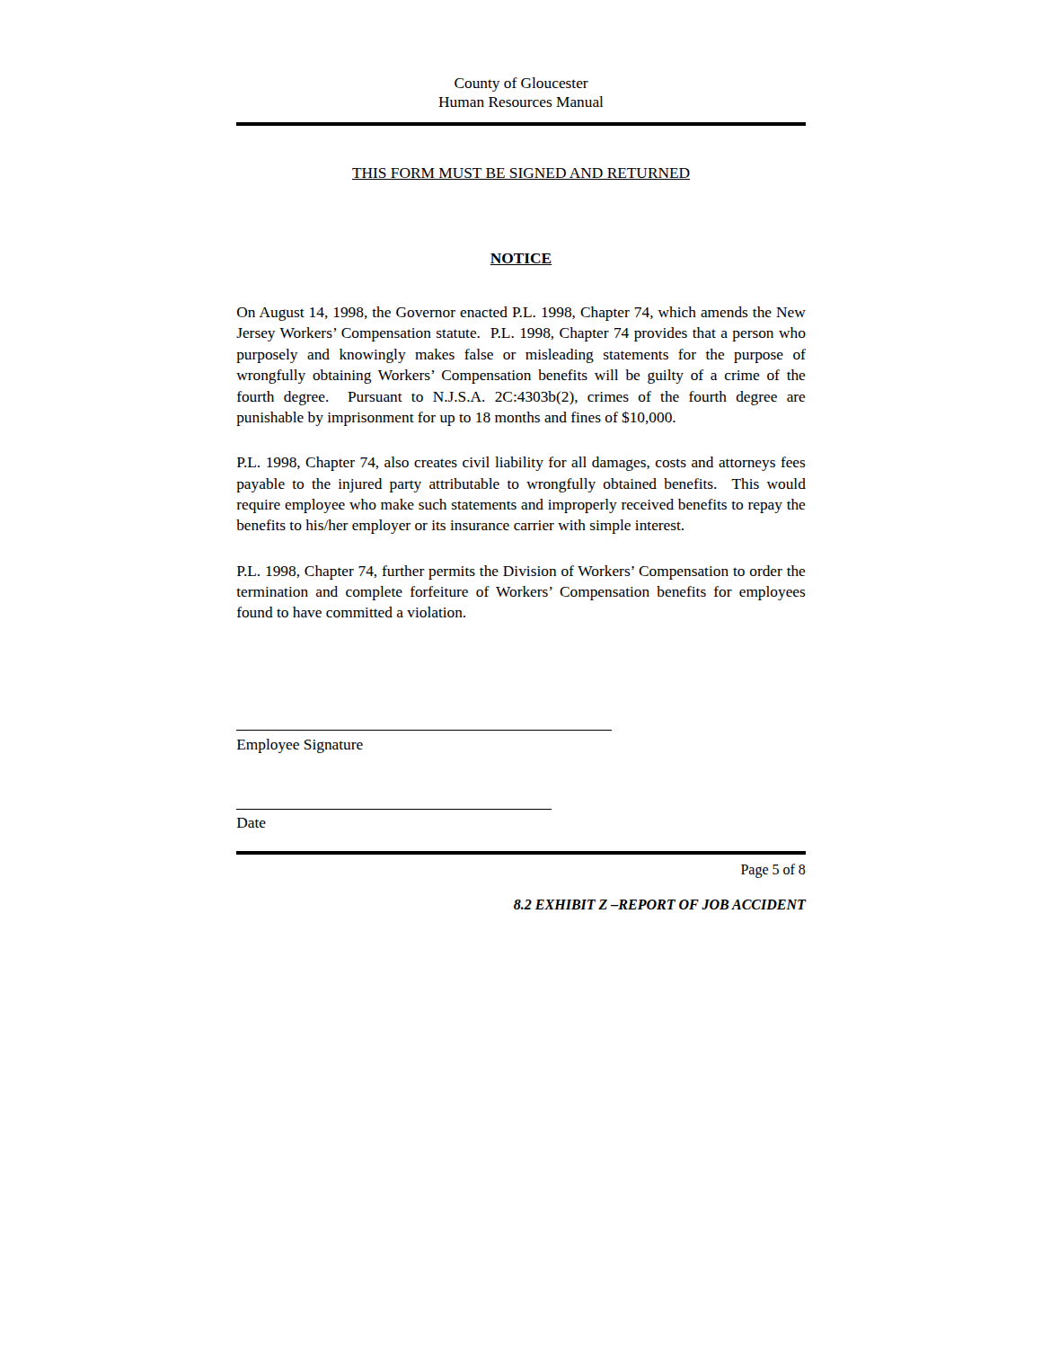County of Gloucester Human Resources Manual
THIS FORM MUST BE SIGNED AND RETURNED
NOTICE
On August 14, 1998, the Governor enacted P.L. 1998, Chapter 74, which amends the New Jersey Workers’ Compensation statute. P.L. 1998, Chapter 74 provides that a person who purposely and knowingly makes false or misleading statements for the purpose of wrongfully obtaining Workers’ Compensation benefits will be guilty of a crime of the fourth degree. Pursuant to N.J.S.A. 2C:4303b(2), crimes of the fourth degree are punishable by imprisonment for up to 18 months and fines of $10,000.
P.L. 1998, Chapter 74, also creates civil liability for all damages, costs and attorneys fees payable to the injured party attributable to wrongfully obtained benefits. This would require employee who make such statements and improperly received benefits to repay the benefits to his/her employer or its insurance carrier with simple interest.
P.L. 1998, Chapter 74, further permits the Division of Workers’ Compensation to order the termination and complete forfeiture of Workers’ Compensation benefits for employees found to have committed a violation.
Employee Signature
Date
Page 5 of 8
8.2 EXHIBIT Z –REPORT OF JOB ACCIDENT